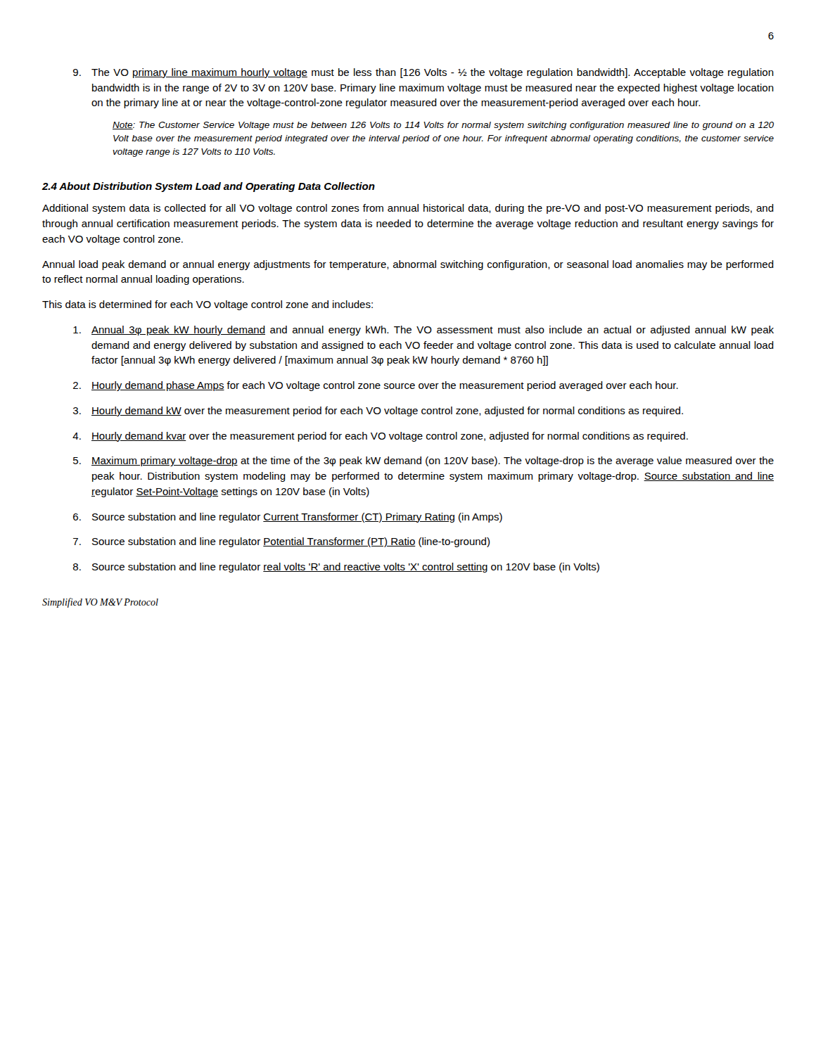6
The VO primary line maximum hourly voltage must be less than [126 Volts - ½ the voltage regulation bandwidth]. Acceptable voltage regulation bandwidth is in the range of 2V to 3V on 120V base. Primary line maximum voltage must be measured near the expected highest voltage location on the primary line at or near the voltage-control-zone regulator measured over the measurement-period averaged over each hour.
Note: The Customer Service Voltage must be between 126 Volts to 114 Volts for normal system switching configuration measured line to ground on a 120 Volt base over the measurement period integrated over the interval period of one hour. For infrequent abnormal operating conditions, the customer service voltage range is 127 Volts to 110 Volts.
2.4 About Distribution System Load and Operating Data Collection
Additional system data is collected for all VO voltage control zones from annual historical data, during the pre-VO and post-VO measurement periods, and through annual certification measurement periods. The system data is needed to determine the average voltage reduction and resultant energy savings for each VO voltage control zone.
Annual load peak demand or annual energy adjustments for temperature, abnormal switching configuration, or seasonal load anomalies may be performed to reflect normal annual loading operations.
This data is determined for each VO voltage control zone and includes:
Annual 3φ peak kW hourly demand and annual energy kWh. The VO assessment must also include an actual or adjusted annual kW peak demand and energy delivered by substation and assigned to each VO feeder and voltage control zone. This data is used to calculate annual load factor [annual 3φ kWh energy delivered / [maximum annual 3φ peak kW hourly demand * 8760 h]]
Hourly demand phase Amps for each VO voltage control zone source over the measurement period averaged over each hour.
Hourly demand kW over the measurement period for each VO voltage control zone, adjusted for normal conditions as required.
Hourly demand kvar over the measurement period for each VO voltage control zone, adjusted for normal conditions as required.
Maximum primary voltage-drop at the time of the 3φ peak kW demand (on 120V base). The voltage-drop is the average value measured over the peak hour. Distribution system modeling may be performed to determine system maximum primary voltage-drop. Source substation and line regulator Set-Point-Voltage settings on 120V base (in Volts)
Source substation and line regulator Current Transformer (CT) Primary Rating (in Amps)
Source substation and line regulator Potential Transformer (PT) Ratio (line-to-ground)
Source substation and line regulator real volts 'R' and reactive volts 'X' control setting on 120V base (in Volts)
Simplified VO M&V Protocol